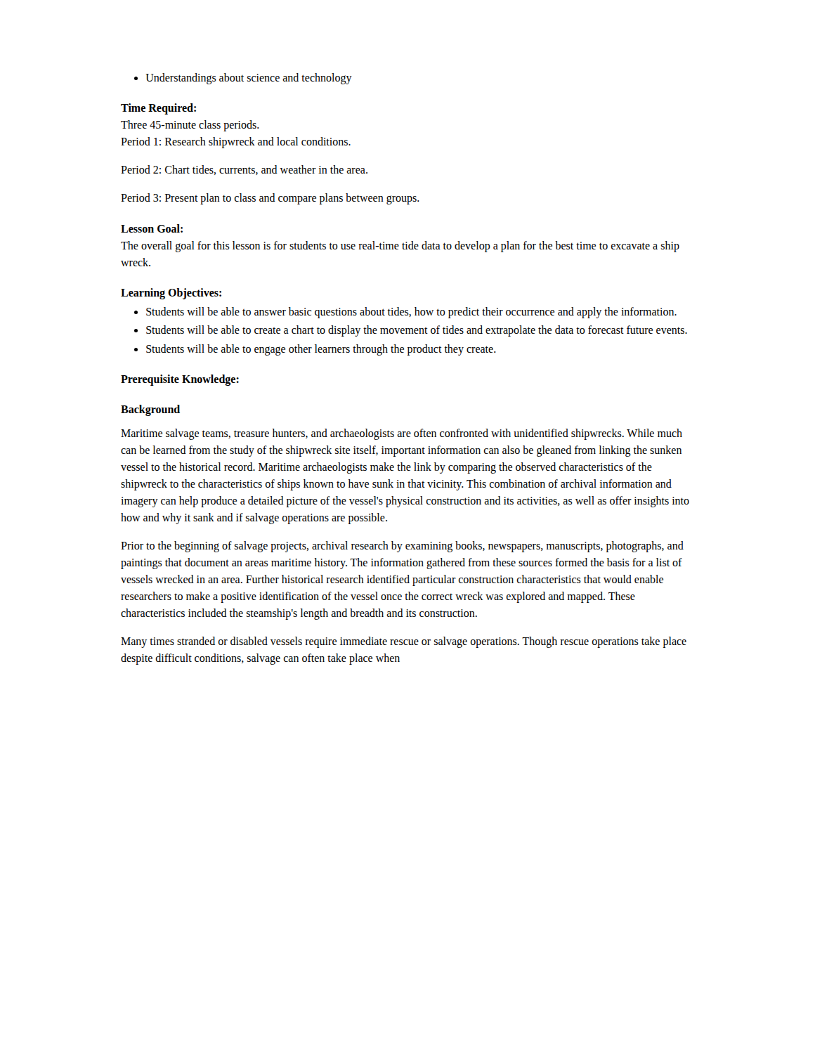Understandings about science and technology
Time Required:
Three 45-minute class periods.
Period 1: Research shipwreck and local conditions.
Period 2: Chart tides, currents, and weather in the area.
Period 3: Present plan to class and compare plans between groups.
Lesson Goal:
The overall goal for this lesson is for students to use real-time tide data to develop a plan for the best time to excavate a ship wreck.
Learning Objectives:
Students will be able to answer basic questions about tides, how to predict their occurrence and apply the information.
Students will be able to create a chart to display the movement of tides and extrapolate the data to forecast future events.
Students will be able to engage other learners through the product they create.
Prerequisite Knowledge:
Background
Maritime salvage teams, treasure hunters, and archaeologists are often confronted with unidentified shipwrecks. While much can be learned from the study of the shipwreck site itself, important information can also be gleaned from linking the sunken vessel to the historical record. Maritime archaeologists make the link by comparing the observed characteristics of the shipwreck to the characteristics of ships known to have sunk in that vicinity. This combination of archival information and imagery can help produce a detailed picture of the vessel's physical construction and its activities, as well as offer insights into how and why it sank and if salvage operations are possible.
Prior to the beginning of salvage projects, archival research by examining books, newspapers, manuscripts, photographs, and paintings that document an areas maritime history. The information gathered from these sources formed the basis for a list of vessels wrecked in an area. Further historical research identified particular construction characteristics that would enable researchers to make a positive identification of the vessel once the correct wreck was explored and mapped. These characteristics included the steamship's length and breadth and its construction.
Many times stranded or disabled vessels require immediate rescue or salvage operations. Though rescue operations take place despite difficult conditions, salvage can often take place when